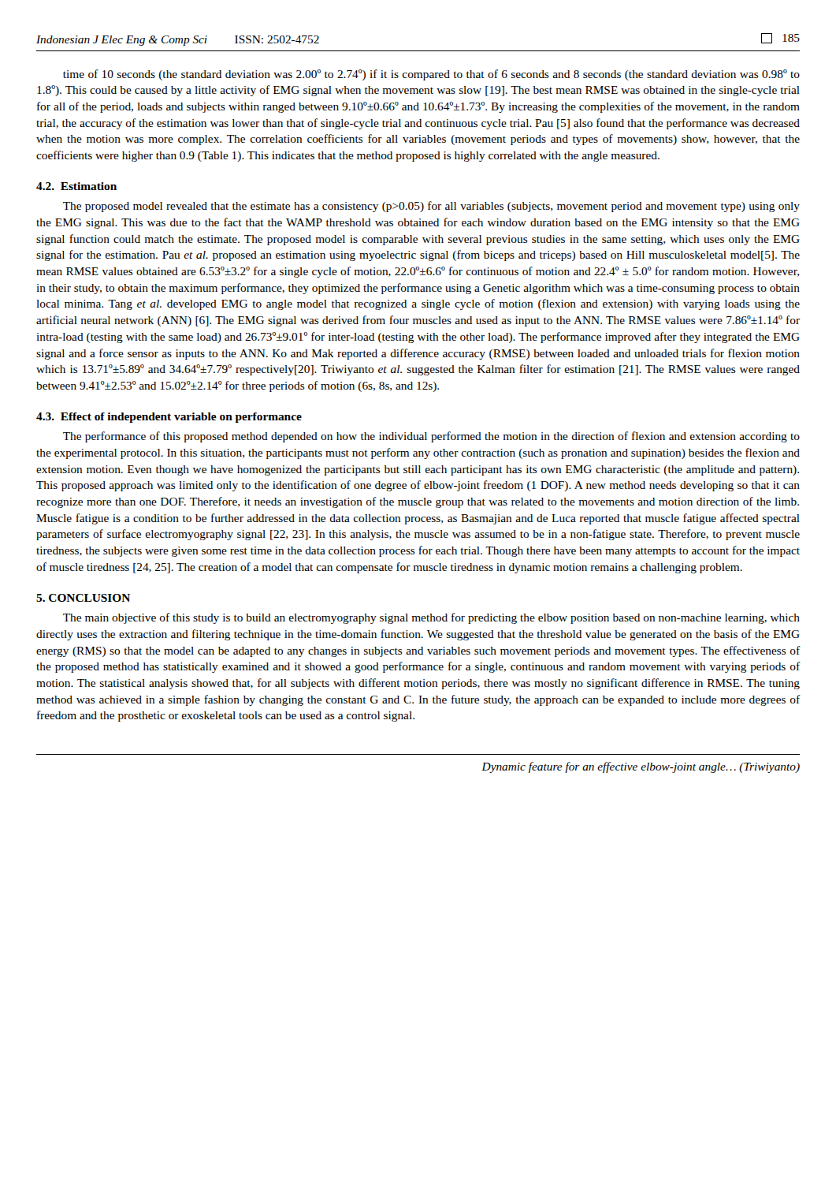Indonesian J Elec Eng & Comp Sci ISSN: 2502-4752
185
time of 10 seconds (the standard deviation was 2.00º to 2.74º) if it is compared to that of 6 seconds and 8 seconds (the standard deviation was 0.98º to 1.8º). This could be caused by a little activity of EMG signal when the movement was slow [19]. The best mean RMSE was obtained in the single-cycle trial for all of the period, loads and subjects within ranged between 9.10º±0.66º and 10.64º±1.73º. By increasing the complexities of the movement, in the random trial, the accuracy of the estimation was lower than that of single-cycle trial and continuous cycle trial. Pau [5] also found that the performance was decreased when the motion was more complex. The correlation coefficients for all variables (movement periods and types of movements) show, however, that the coefficients were higher than 0.9 (Table 1). This indicates that the method proposed is highly correlated with the angle measured.
4.2. Estimation
The proposed model revealed that the estimate has a consistency (p>0.05) for all variables (subjects, movement period and movement type) using only the EMG signal. This was due to the fact that the WAMP threshold was obtained for each window duration based on the EMG intensity so that the EMG signal function could match the estimate. The proposed model is comparable with several previous studies in the same setting, which uses only the EMG signal for the estimation. Pau et al. proposed an estimation using myoelectric signal (from biceps and triceps) based on Hill musculoskeletal model[5]. The mean RMSE values obtained are 6.53º±3.2º for a single cycle of motion, 22.0º±6.6º for continuous of motion and 22.4º ± 5.0º for random motion. However, in their study, to obtain the maximum performance, they optimized the performance using a Genetic algorithm which was a time-consuming process to obtain local minima. Tang et al. developed EMG to angle model that recognized a single cycle of motion (flexion and extension) with varying loads using the artificial neural network (ANN) [6]. The EMG signal was derived from four muscles and used as input to the ANN. The RMSE values were 7.86º±1.14º for intra-load (testing with the same load) and 26.73º±9.01º for inter-load (testing with the other load). The performance improved after they integrated the EMG signal and a force sensor as inputs to the ANN. Ko and Mak reported a difference accuracy (RMSE) between loaded and unloaded trials for flexion motion which is 13.71º±5.89º and 34.64º±7.79º respectively[20]. Triwiyanto et al. suggested the Kalman filter for estimation [21]. The RMSE values were ranged between 9.41º±2.53º and 15.02º±2.14º for three periods of motion (6s, 8s, and 12s).
4.3. Effect of independent variable on performance
The performance of this proposed method depended on how the individual performed the motion in the direction of flexion and extension according to the experimental protocol. In this situation, the participants must not perform any other contraction (such as pronation and supination) besides the flexion and extension motion. Even though we have homogenized the participants but still each participant has its own EMG characteristic (the amplitude and pattern). This proposed approach was limited only to the identification of one degree of elbow-joint freedom (1 DOF). A new method needs developing so that it can recognize more than one DOF. Therefore, it needs an investigation of the muscle group that was related to the movements and motion direction of the limb. Muscle fatigue is a condition to be further addressed in the data collection process, as Basmajian and de Luca reported that muscle fatigue affected spectral parameters of surface electromyography signal [22, 23]. In this analysis, the muscle was assumed to be in a non-fatigue state. Therefore, to prevent muscle tiredness, the subjects were given some rest time in the data collection process for each trial. Though there have been many attempts to account for the impact of muscle tiredness [24, 25]. The creation of a model that can compensate for muscle tiredness in dynamic motion remains a challenging problem.
5. CONCLUSION
The main objective of this study is to build an electromyography signal method for predicting the elbow position based on non-machine learning, which directly uses the extraction and filtering technique in the time-domain function. We suggested that the threshold value be generated on the basis of the EMG energy (RMS) so that the model can be adapted to any changes in subjects and variables such movement periods and movement types. The effectiveness of the proposed method has statistically examined and it showed a good performance for a single, continuous and random movement with varying periods of motion. The statistical analysis showed that, for all subjects with different motion periods, there was mostly no significant difference in RMSE. The tuning method was achieved in a simple fashion by changing the constant G and C. In the future study, the approach can be expanded to include more degrees of freedom and the prosthetic or exoskeletal tools can be used as a control signal.
Dynamic feature for an effective elbow-joint angle… (Triwiyanto)